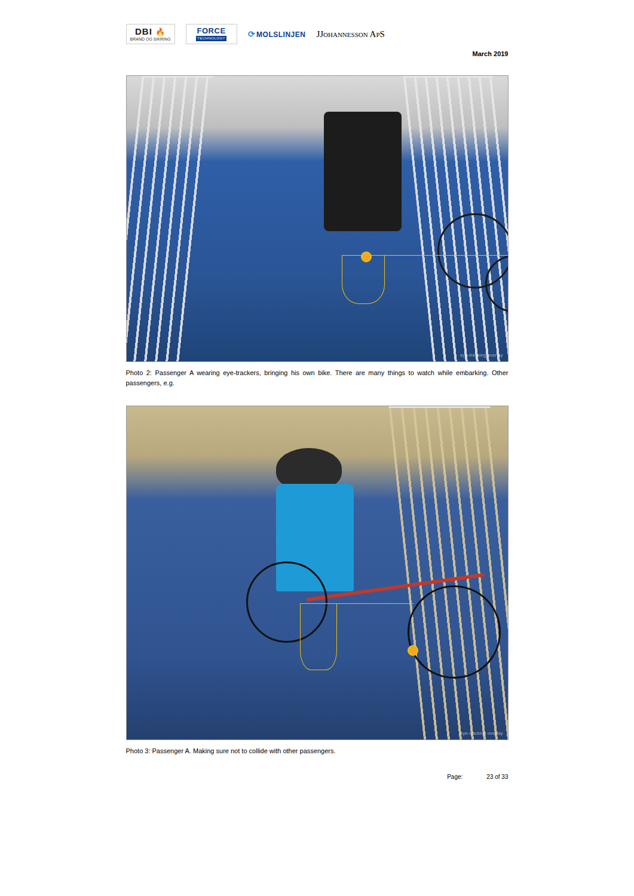DBI 🔥 BRAND OG SIKRING
FORCE TECHNOLOGY
⟳MOLSLINJEN
JJohannesson ApS
March 2019
eye-tracking overlay
Photo 2: Passenger A wearing eye-trackers, bringing his own bike. There are many things to watch while embarking. Other passengers, e.g.
eye-tracking overlay
Photo 3: Passenger A. Making sure not to collide with other passengers.
Page: 23 of 33